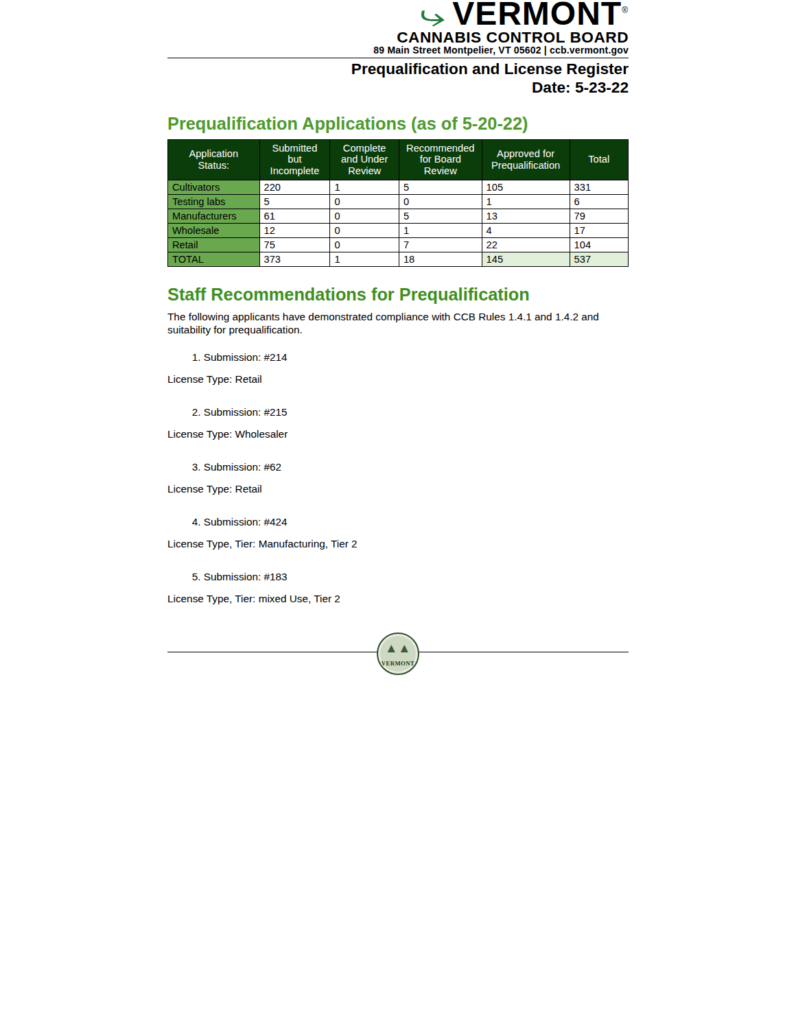⤷
VERMONT®
CANNABIS CONTROL BOARD
89 Main Street Montpelier, VT 05602 | ccb.vermont.gov
Prequalification and License Register
Date: 5-23-22
Prequalification Applications (as of 5-20-22)
| Application Status: | Submitted but Incomplete | Complete and Under Review | Recommended for Board Review | Approved for Prequalification | Total |
| --- | --- | --- | --- | --- | --- |
| Cultivators | 220 | 1 | 5 | 105 | 331 |
| Testing labs | 5 | 0 | 0 | 1 | 6 |
| Manufacturers | 61 | 0 | 5 | 13 | 79 |
| Wholesale | 12 | 0 | 1 | 4 | 17 |
| Retail | 75 | 0 | 7 | 22 | 104 |
| TOTAL | 373 | 1 | 18 | 145 | 537 |
Staff Recommendations for Prequalification
The following applicants have demonstrated compliance with CCB Rules 1.4.1 and 1.4.2 and suitability for prequalification.
Submission: #214
License Type: Retail
Submission: #215
License Type: Wholesaler
Submission: #62
License Type: Retail
Submission: #424
License Type, Tier: Manufacturing, Tier 2
Submission: #183
License Type, Tier: mixed Use, Tier 2
▲▲
VERMONT